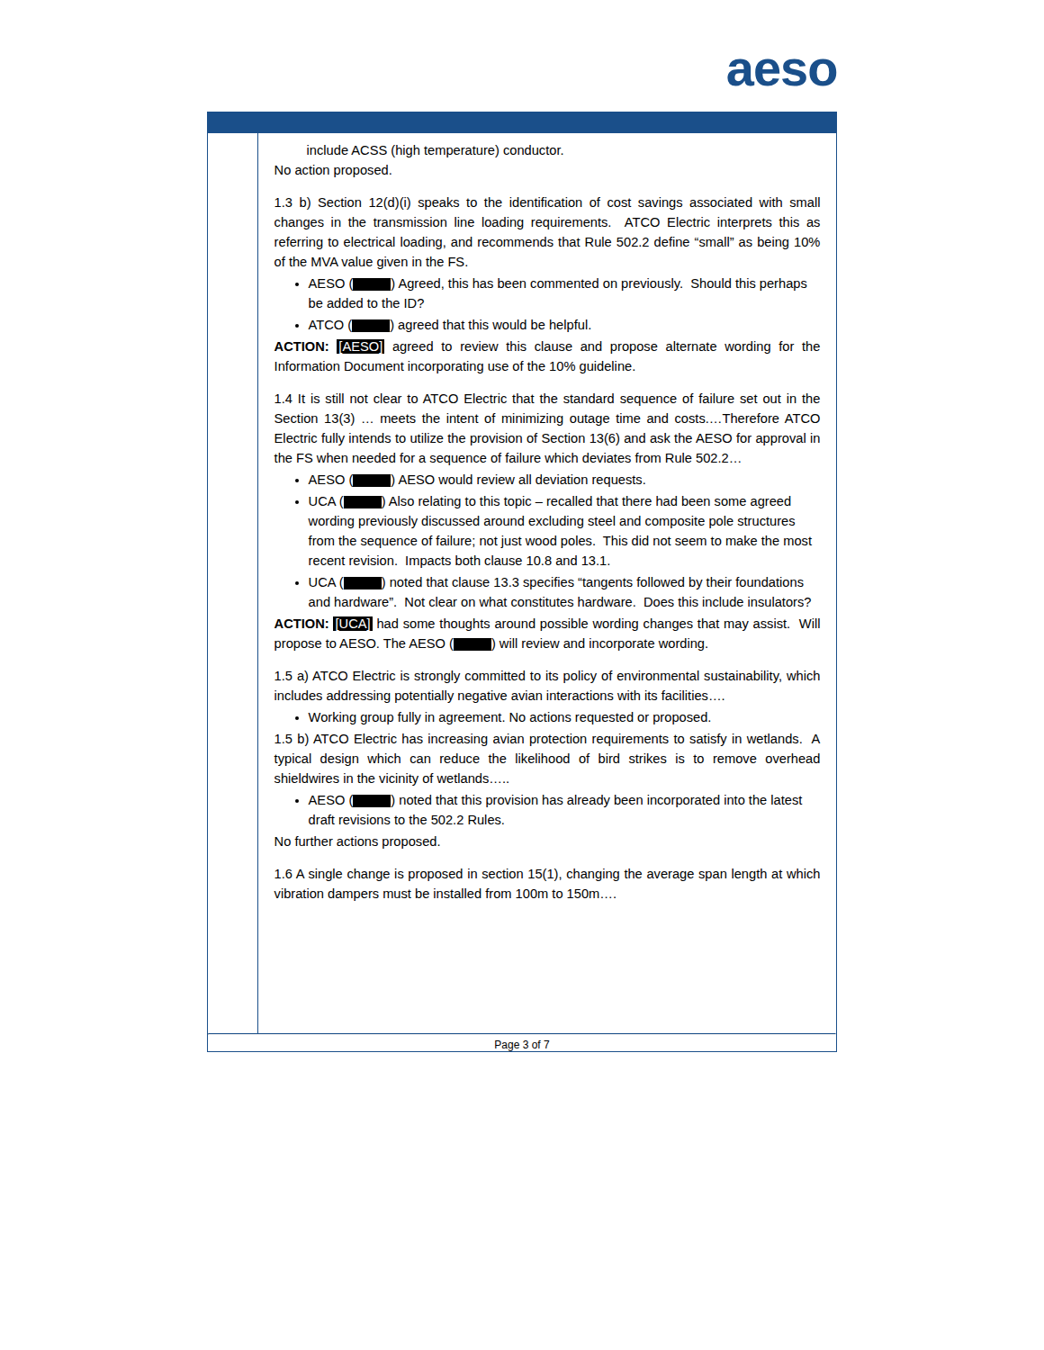aeso
include ACSS (high temperature) conductor.
No action proposed.
1.3 b) Section 12(d)(i) speaks to the identification of cost savings associated with small changes in the transmission line loading requirements. ATCO Electric interprets this as referring to electrical loading, and recommends that Rule 502.2 define “small” as being 10% of the MVA value given in the FS.
AESO ( ) Agreed, this has been commented on previously. Should this perhaps be added to the ID?
ATCO ( ) agreed that this would be helpful.
ACTION: [AESO] agreed to review this clause and propose alternate wording for the Information Document incorporating use of the 10% guideline.
1.4 It is still not clear to ATCO Electric that the standard sequence of failure set out in the Section 13(3) … meets the intent of minimizing outage time and costs.…Therefore ATCO Electric fully intends to utilize the provision of Section 13(6) and ask the AESO for approval in the FS when needed for a sequence of failure which deviates from Rule 502.2…
AESO ( ) AESO would review all deviation requests.
UCA ( ) Also relating to this topic – recalled that there had been some agreed wording previously discussed around excluding steel and composite pole structures from the sequence of failure; not just wood poles. This did not seem to make the most recent revision. Impacts both clause 10.8 and 13.1.
UCA ( ) noted that clause 13.3 specifies “tangents followed by their foundations and hardware”. Not clear on what constitutes hardware. Does this include insulators?
ACTION: [UCA] had some thoughts around possible wording changes that may assist. Will propose to AESO. The AESO ( ) will review and incorporate wording.
1.5 a) ATCO Electric is strongly committed to its policy of environmental sustainability, which includes addressing potentially negative avian interactions with its facilities….
Working group fully in agreement. No actions requested or proposed.
1.5 b) ATCO Electric has increasing avian protection requirements to satisfy in wetlands. A typical design which can reduce the likelihood of bird strikes is to remove overhead shieldwires in the vicinity of wetlands…..
AESO ( ) noted that this provision has already been incorporated into the latest draft revisions to the 502.2 Rules.
No further actions proposed.
1.6 A single change is proposed in section 15(1), changing the average span length at which vibration dampers must be installed from 100m to 150m….
Page 3 of 7